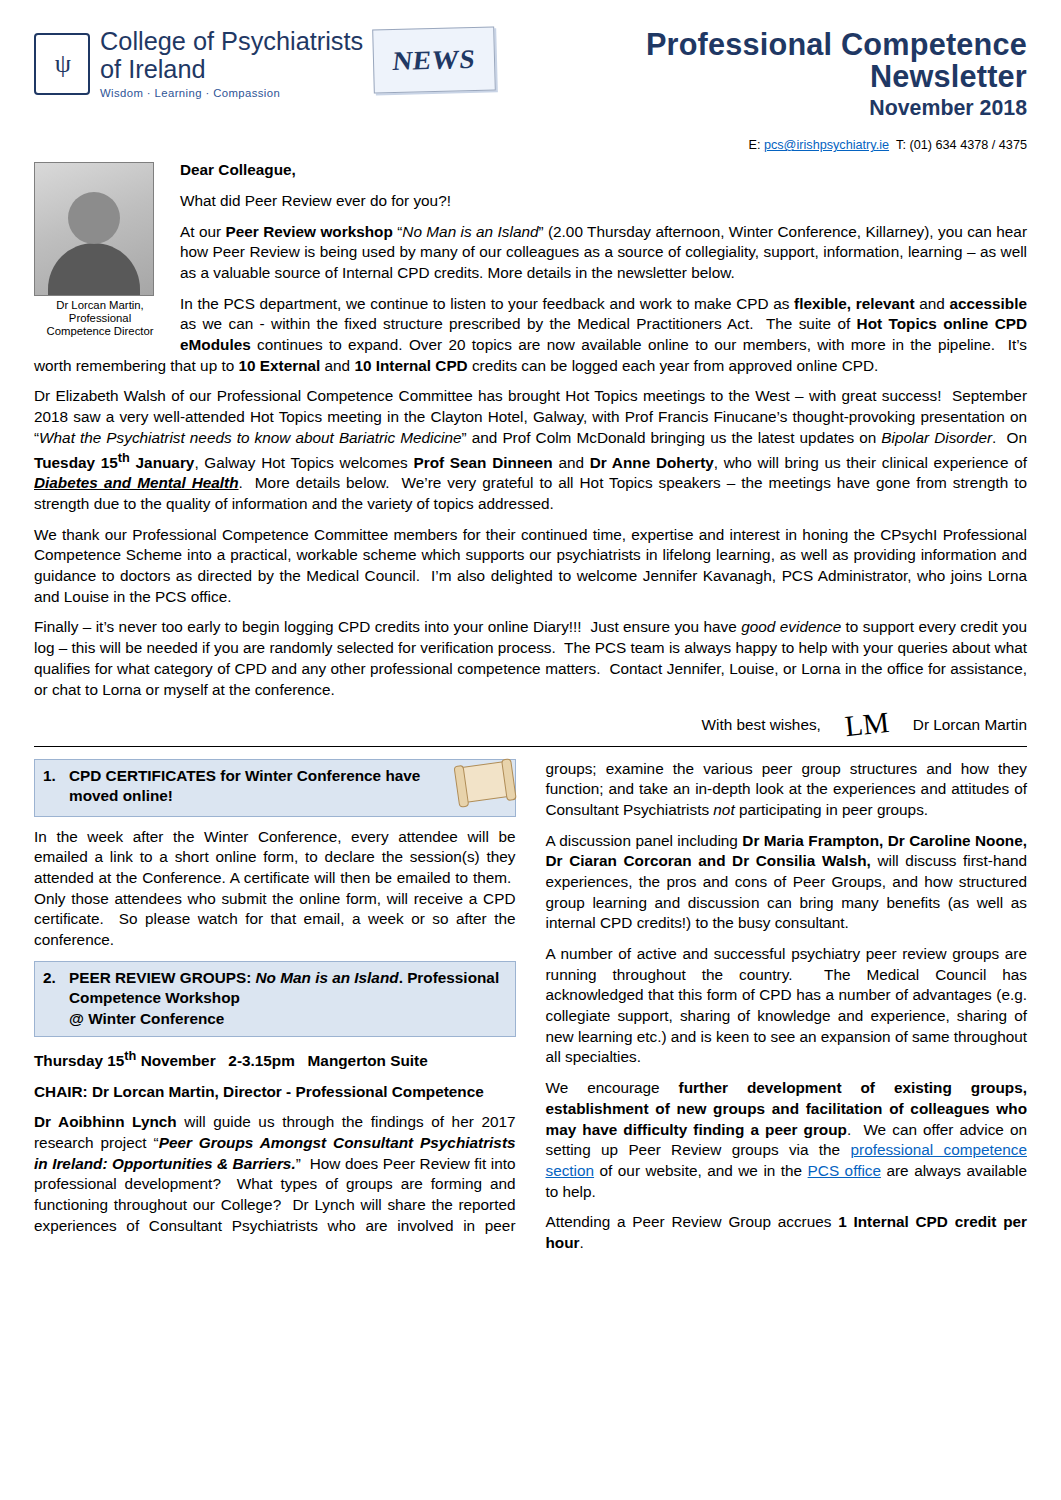ψ
College of Psychiatrists
of Ireland
Wisdom · Learning · Compassion
NEWS
Professional Competence Newsletter
November 2018
E: pcs@irishpsychiatry.ie T: (01) 634 4378 / 4375
Dr Lorcan Martin,
Professional
Competence Director
Dear Colleague,
What did Peer Review ever do for you?!
At our Peer Review workshop “No Man is an Island” (2.00 Thursday afternoon, Winter Conference, Killarney), you can hear how Peer Review is being used by many of our colleagues as a source of collegiality, support, information, learning – as well as a valuable source of Internal CPD credits. More details in the newsletter below.
In the PCS department, we continue to listen to your feedback and work to make CPD as flexible, relevant and accessible as we can - within the fixed structure prescribed by the Medical Practitioners Act. The suite of Hot Topics online CPD eModules continues to expand. Over 20 topics are now available online to our members, with more in the pipeline. It’s worth remembering that up to 10 External and 10 Internal CPD credits can be logged each year from approved online CPD.
Dr Elizabeth Walsh of our Professional Competence Committee has brought Hot Topics meetings to the West – with great success! September 2018 saw a very well-attended Hot Topics meeting in the Clayton Hotel, Galway, with Prof Francis Finucane’s thought-provoking presentation on “What the Psychiatrist needs to know about Bariatric Medicine” and Prof Colm McDonald bringing us the latest updates on Bipolar Disorder. On Tuesday 15th January, Galway Hot Topics welcomes Prof Sean Dinneen and Dr Anne Doherty, who will bring us their clinical experience of Diabetes and Mental Health. More details below. We’re very grateful to all Hot Topics speakers – the meetings have gone from strength to strength due to the quality of information and the variety of topics addressed.
We thank our Professional Competence Committee members for their continued time, expertise and interest in honing the CPsychI Professional Competence Scheme into a practical, workable scheme which supports our psychiatrists in lifelong learning, as well as providing information and guidance to doctors as directed by the Medical Council. I’m also delighted to welcome Jennifer Kavanagh, PCS Administrator, who joins Lorna and Louise in the PCS office.
Finally – it’s never too early to begin logging CPD credits into your online Diary!!! Just ensure you have good evidence to support every credit you log – this will be needed if you are randomly selected for verification process. The PCS team is always happy to help with your queries about what qualifies for what category of CPD and any other professional competence matters. Contact Jennifer, Louise, or Lorna in the office for assistance, or chat to Lorna or myself at the conference.
With best wishes, LM Dr Lorcan Martin
1. CPD CERTIFICATES for Winter Conference have moved online!
In the week after the Winter Conference, every attendee will be emailed a link to a short online form, to declare the session(s) they attended at the Conference. A certificate will then be emailed to them. Only those attendees who submit the online form, will receive a CPD certificate. So please watch for that email, a week or so after the conference.
2. PEER REVIEW GROUPS: No Man is an Island. Professional Competence Workshop
@ Winter Conference
Thursday 15th November 2-3.15pm Mangerton Suite
CHAIR: Dr Lorcan Martin, Director - Professional Competence
Dr Aoibhinn Lynch will guide us through the findings of her 2017 research project “Peer Groups Amongst Consultant Psychiatrists in Ireland: Opportunities & Barriers.” How does Peer Review fit into professional development? What types of groups are forming and functioning throughout our College? Dr Lynch will share the reported experiences of Consultant Psychiatrists who are involved in peer groups; examine the various peer group structures and how they function; and take an in-depth look at the experiences and attitudes of Consultant Psychiatrists not participating in peer groups.
A discussion panel including Dr Maria Frampton, Dr Caroline Noone, Dr Ciaran Corcoran and Dr Consilia Walsh, will discuss first-hand experiences, the pros and cons of Peer Groups, and how structured group learning and discussion can bring many benefits (as well as internal CPD credits!) to the busy consultant.
A number of active and successful psychiatry peer review groups are running throughout the country. The Medical Council has acknowledged that this form of CPD has a number of advantages (e.g. collegiate support, sharing of knowledge and experience, sharing of new learning etc.) and is keen to see an expansion of same throughout all specialties.
We encourage further development of existing groups, establishment of new groups and facilitation of colleagues who may have difficulty finding a peer group. We can offer advice on setting up Peer Review groups via the professional competence section of our website, and we in the PCS office are always available to help.
Attending a Peer Review Group accrues 1 Internal CPD credit per hour.